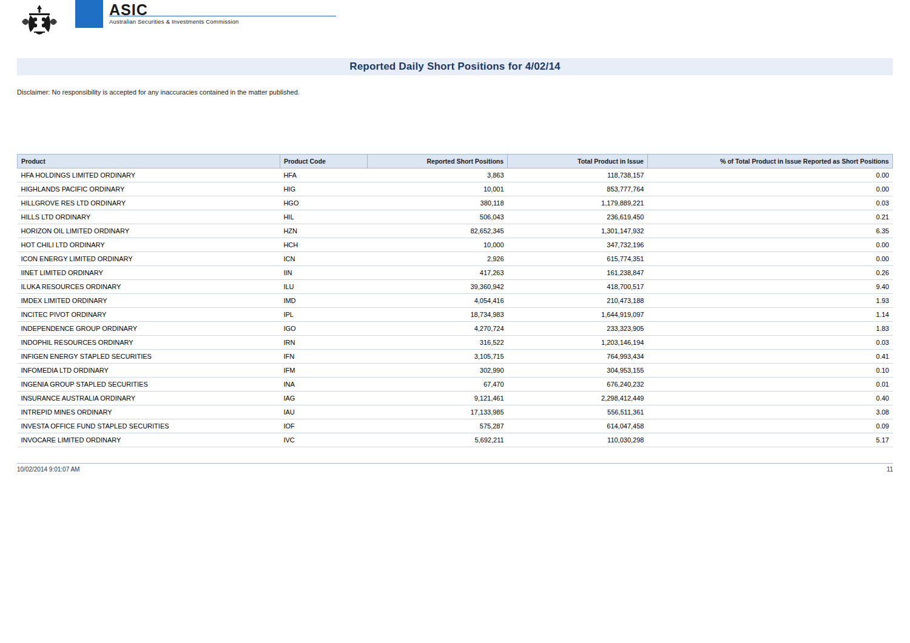ASIC
Australian Securities & Investments Commission
Reported Daily Short Positions for 4/02/14
Disclaimer: No responsibility is accepted for any inaccuracies contained in the matter published.
| Product | Product Code | Reported Short Positions | Total Product in Issue | % of Total Product in Issue Reported as Short Positions |
| --- | --- | --- | --- | --- |
| HFA HOLDINGS LIMITED ORDINARY | HFA | 3,863 | 118,738,157 | 0.00 |
| HIGHLANDS PACIFIC ORDINARY | HIG | 10,001 | 853,777,764 | 0.00 |
| HILLGROVE RES LTD ORDINARY | HGO | 380,118 | 1,179,889,221 | 0.03 |
| HILLS LTD ORDINARY | HIL | 506,043 | 236,619,450 | 0.21 |
| HORIZON OIL LIMITED ORDINARY | HZN | 82,652,345 | 1,301,147,932 | 6.35 |
| HOT CHILI LTD ORDINARY | HCH | 10,000 | 347,732,196 | 0.00 |
| ICON ENERGY LIMITED ORDINARY | ICN | 2,926 | 615,774,351 | 0.00 |
| IINET LIMITED ORDINARY | IIN | 417,263 | 161,238,847 | 0.26 |
| ILUKA RESOURCES ORDINARY | ILU | 39,360,942 | 418,700,517 | 9.40 |
| IMDEX LIMITED ORDINARY | IMD | 4,054,416 | 210,473,188 | 1.93 |
| INCITEC PIVOT ORDINARY | IPL | 18,734,983 | 1,644,919,097 | 1.14 |
| INDEPENDENCE GROUP ORDINARY | IGO | 4,270,724 | 233,323,905 | 1.83 |
| INDOPHIL RESOURCES ORDINARY | IRN | 316,522 | 1,203,146,194 | 0.03 |
| INFIGEN ENERGY STAPLED SECURITIES | IFN | 3,105,715 | 764,993,434 | 0.41 |
| INFOMEDIA LTD ORDINARY | IFM | 302,990 | 304,953,155 | 0.10 |
| INGENIA GROUP STAPLED SECURITIES | INA | 67,470 | 676,240,232 | 0.01 |
| INSURANCE AUSTRALIA ORDINARY | IAG | 9,121,461 | 2,298,412,449 | 0.40 |
| INTREPID MINES ORDINARY | IAU | 17,133,985 | 556,511,361 | 3.08 |
| INVESTA OFFICE FUND STAPLED SECURITIES | IOF | 575,287 | 614,047,458 | 0.09 |
| INVOCARE LIMITED ORDINARY | IVC | 5,692,211 | 110,030,298 | 5.17 |
10/02/2014 9:01:07 AM 11